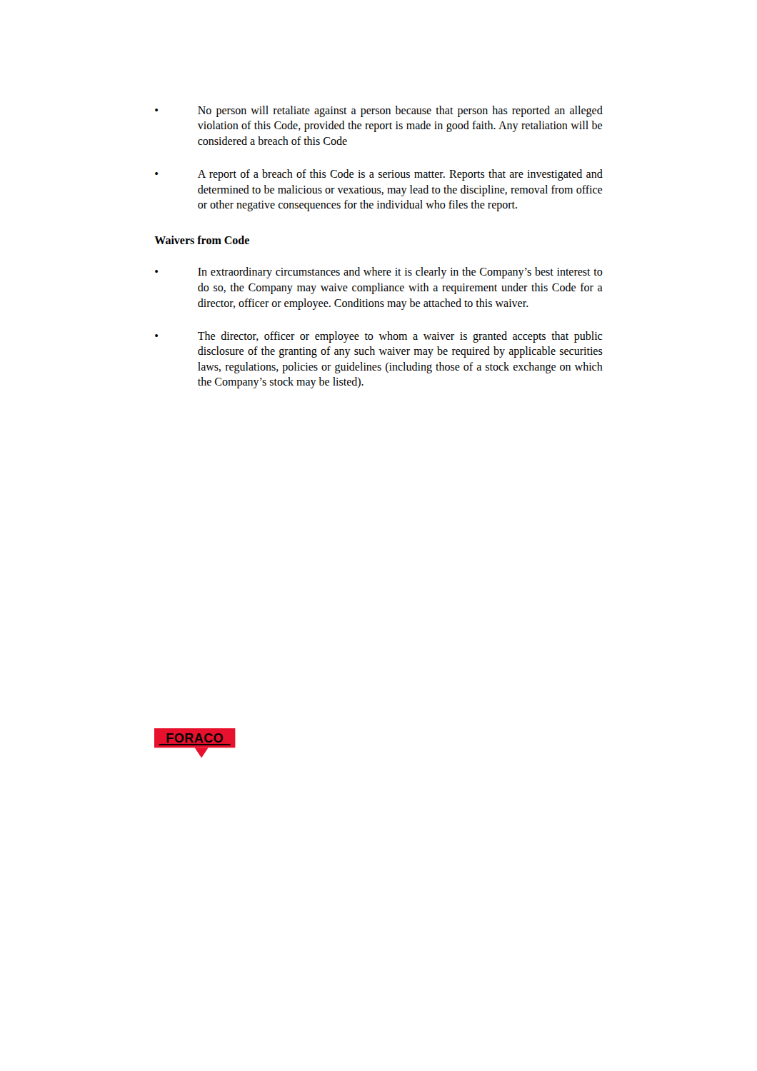No person will retaliate against a person because that person has reported an alleged violation of this Code, provided the report is made in good faith. Any retaliation will be considered a breach of this Code
A report of a breach of this Code is a serious matter. Reports that are investigated and determined to be malicious or vexatious, may lead to the discipline, removal from office or other negative consequences for the individual who files the report.
Waivers from Code
In extraordinary circumstances and where it is clearly in the Company’s best interest to do so, the Company may waive compliance with a requirement under this Code for a director, officer or employee. Conditions may be attached to this waiver.
The director, officer or employee to whom a waiver is granted accepts that public disclosure of the granting of any such waiver may be required by applicable securities laws, regulations, policies or guidelines (including those of a stock exchange on which the Company’s stock may be listed).
FORACO